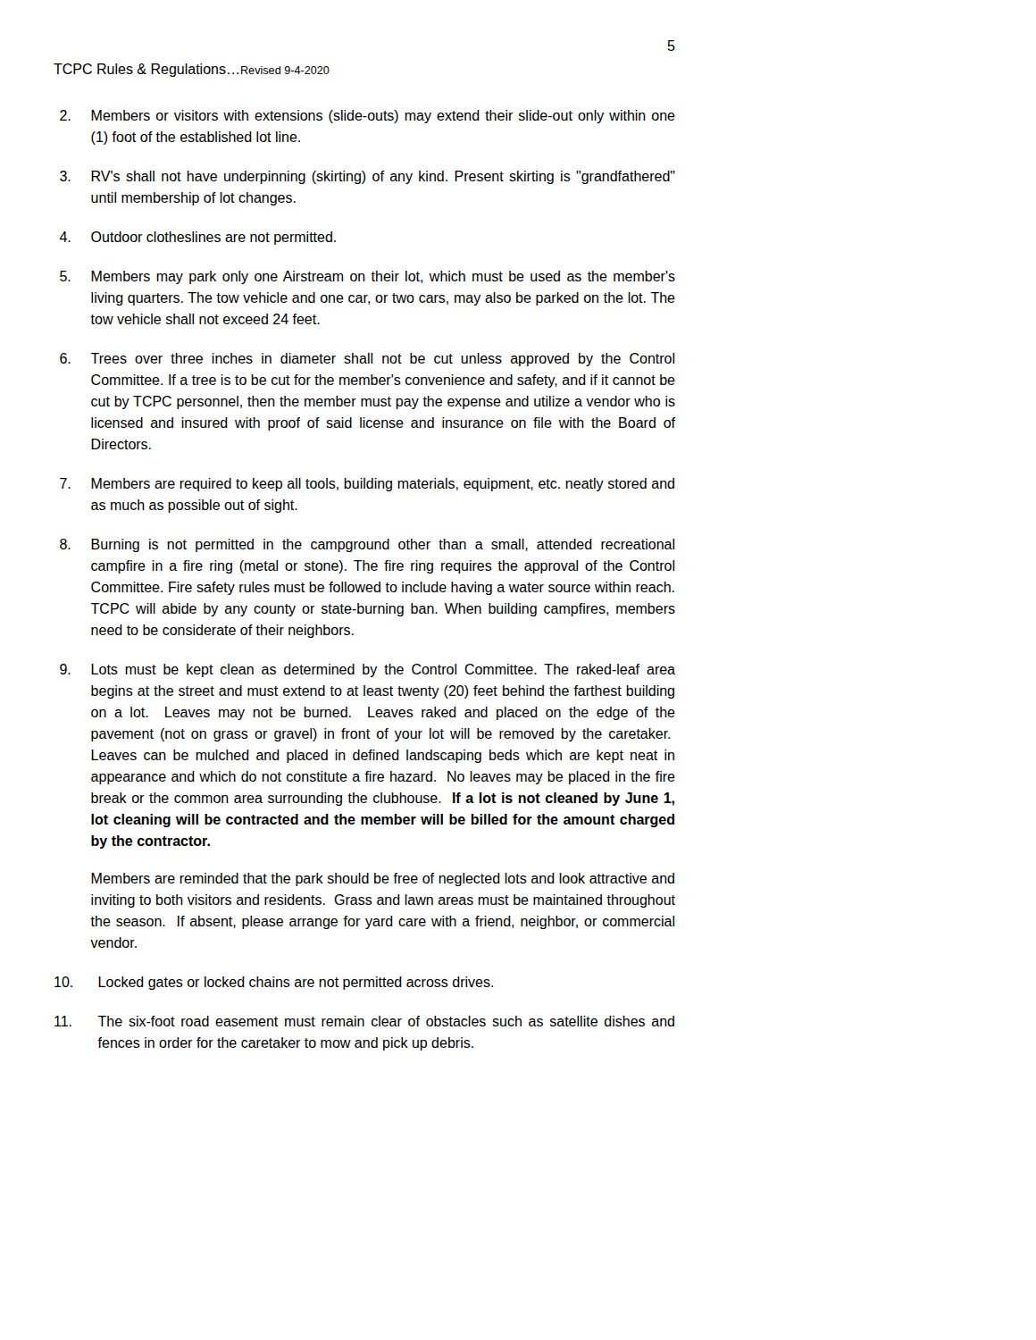5
TCPC Rules & Regulations…Revised 9-4-2020
Members or visitors with extensions (slide-outs) may extend their slide-out only within one (1) foot of the established lot line.
RV's shall not have underpinning (skirting) of any kind. Present skirting is "grandfathered" until membership of lot changes.
Outdoor clotheslines are not permitted.
Members may park only one Airstream on their lot, which must be used as the member's living quarters. The tow vehicle and one car, or two cars, may also be parked on the lot. The tow vehicle shall not exceed 24 feet.
Trees over three inches in diameter shall not be cut unless approved by the Control Committee. If a tree is to be cut for the member's convenience and safety, and if it cannot be cut by TCPC personnel, then the member must pay the expense and utilize a vendor who is licensed and insured with proof of said license and insurance on file with the Board of Directors.
Members are required to keep all tools, building materials, equipment, etc. neatly stored and as much as possible out of sight.
Burning is not permitted in the campground other than a small, attended recreational campfire in a fire ring (metal or stone). The fire ring requires the approval of the Control Committee. Fire safety rules must be followed to include having a water source within reach. TCPC will abide by any county or state-burning ban. When building campfires, members need to be considerate of their neighbors.
Lots must be kept clean as determined by the Control Committee. The raked-leaf area begins at the street and must extend to at least twenty (20) feet behind the farthest building on a lot. Leaves may not be burned. Leaves raked and placed on the edge of the pavement (not on grass or gravel) in front of your lot will be removed by the caretaker. Leaves can be mulched and placed in defined landscaping beds which are kept neat in appearance and which do not constitute a fire hazard. No leaves may be placed in the fire break or the common area surrounding the clubhouse. If a lot is not cleaned by June 1, lot cleaning will be contracted and the member will be billed for the amount charged by the contractor.
Members are reminded that the park should be free of neglected lots and look attractive and inviting to both visitors and residents. Grass and lawn areas must be maintained throughout the season. If absent, please arrange for yard care with a friend, neighbor, or commercial vendor.
Locked gates or locked chains are not permitted across drives.
The six-foot road easement must remain clear of obstacles such as satellite dishes and fences in order for the caretaker to mow and pick up debris.